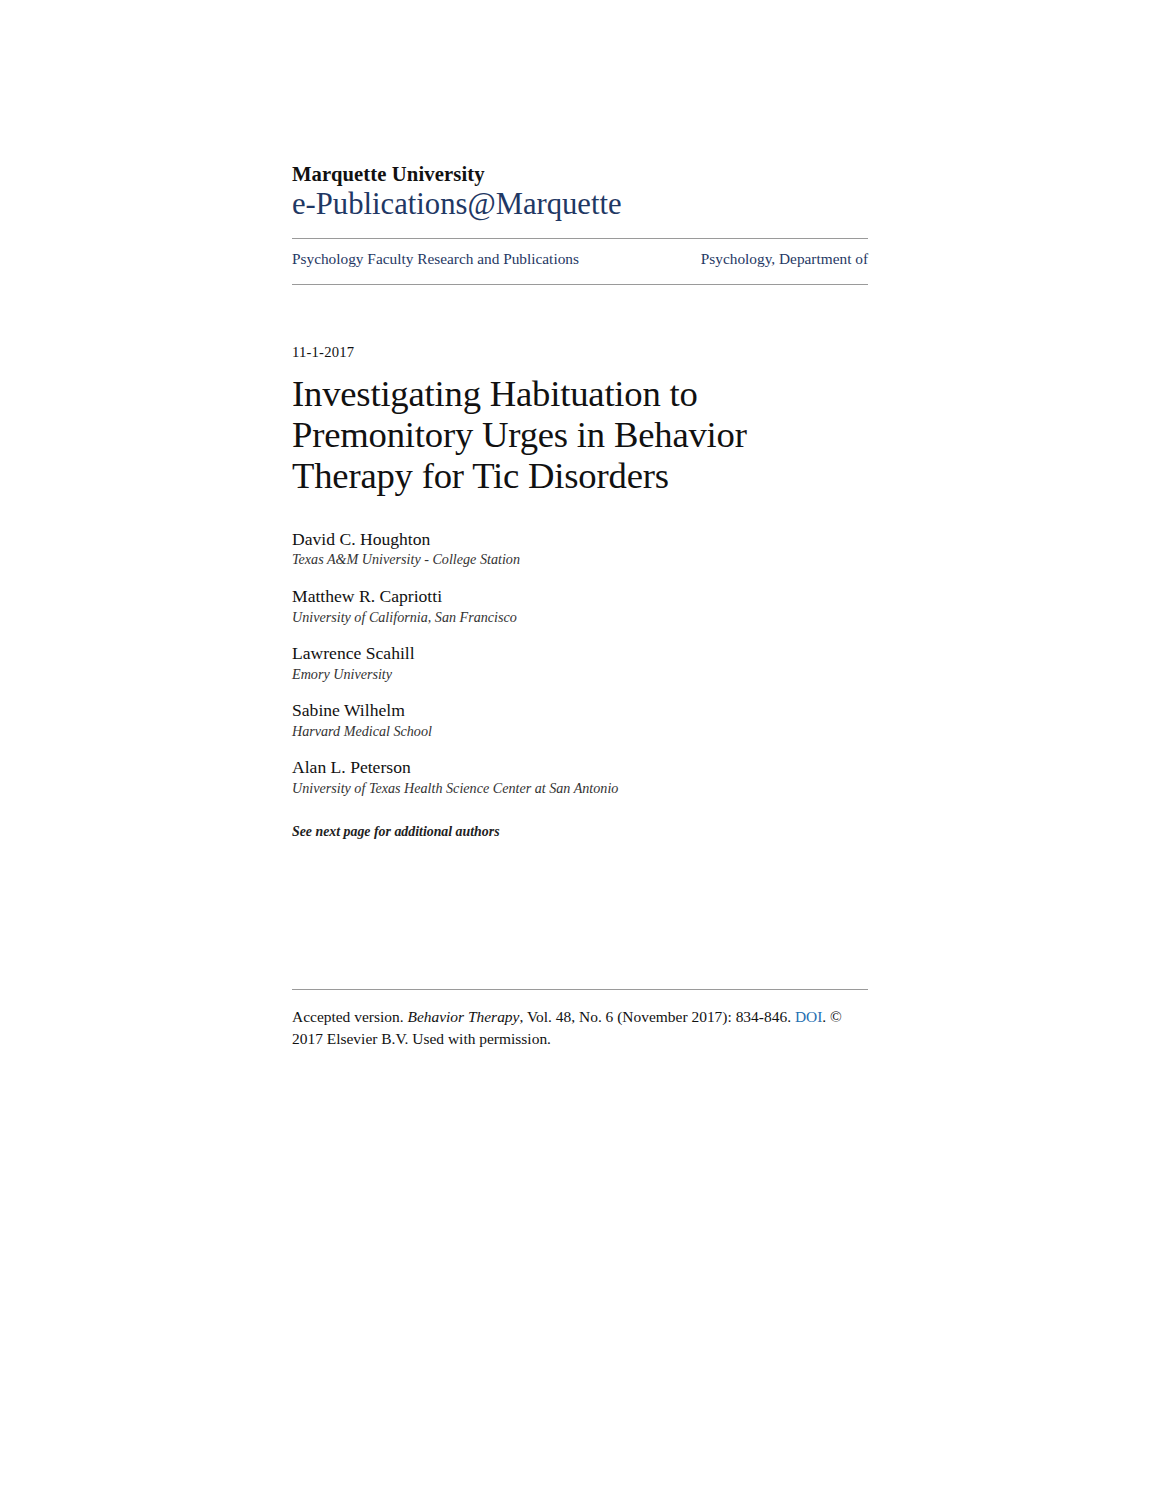Marquette University
e-Publications@Marquette
Psychology Faculty Research and Publications Psychology, Department of
11-1-2017
Investigating Habituation to Premonitory Urges in Behavior Therapy for Tic Disorders
David C. Houghton
Texas A&M University - College Station
Matthew R. Capriotti
University of California, San Francisco
Lawrence Scahill
Emory University
Sabine Wilhelm
Harvard Medical School
Alan L. Peterson
University of Texas Health Science Center at San Antonio
See next page for additional authors
Accepted version. Behavior Therapy, Vol. 48, No. 6 (November 2017): 834-846. DOI. © 2017 Elsevier B.V. Used with permission.